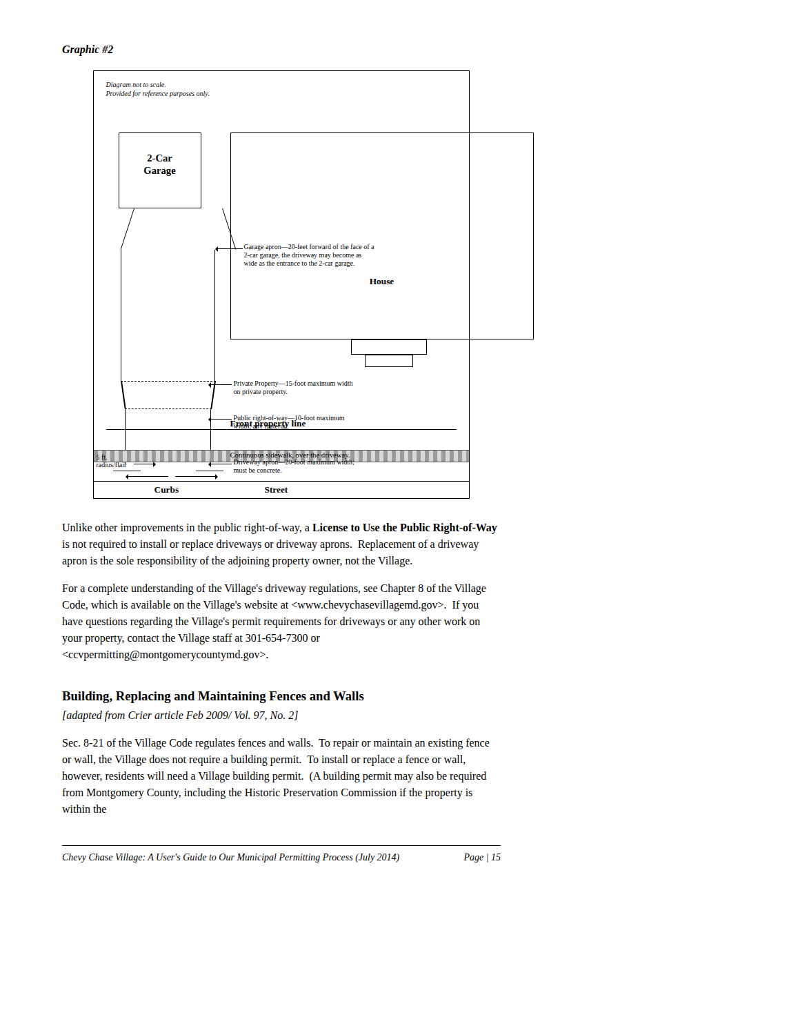Graphic #2
Diagram not to scale.
Provided for reference purposes only.
2-Car
Garage
House
Garage apron—20-feet forward of the face of a 2-car garage, the driveway may become as wide as the entrance to the 2-car garage.
Front property line
Private Property—15-foot maximum width on private property.
Public right-of-way—10-foot maximum width; any material.
Continuous sidewalk, over the driveway.
Driveway apron—20-foot maximum width; must be concrete.
5 ft.
radius/flair
Curbs
Street
Unlike other improvements in the public right-of-way, a License to Use the Public Right-of-Way is not required to install or replace driveways or driveway aprons. Replacement of a driveway apron is the sole responsibility of the adjoining property owner, not the Village.
For a complete understanding of the Village's driveway regulations, see Chapter 8 of the Village Code, which is available on the Village's website at <www.chevychasevillagemd.gov>. If you have questions regarding the Village's permit requirements for driveways or any other work on your property, contact the Village staff at 301-654-7300 or <ccvpermitting@montgomerycountymd.gov>.
Building, Replacing and Maintaining Fences and Walls
[adapted from Crier article Feb 2009/ Vol. 97, No. 2]
Sec. 8-21 of the Village Code regulates fences and walls. To repair or maintain an existing fence or wall, the Village does not require a building permit. To install or replace a fence or wall, however, residents will need a Village building permit. (A building permit may also be required from Montgomery County, including the Historic Preservation Commission if the property is within the
Chevy Chase Village: A User's Guide to Our Municipal Permitting Process (July 2014) Page | 15